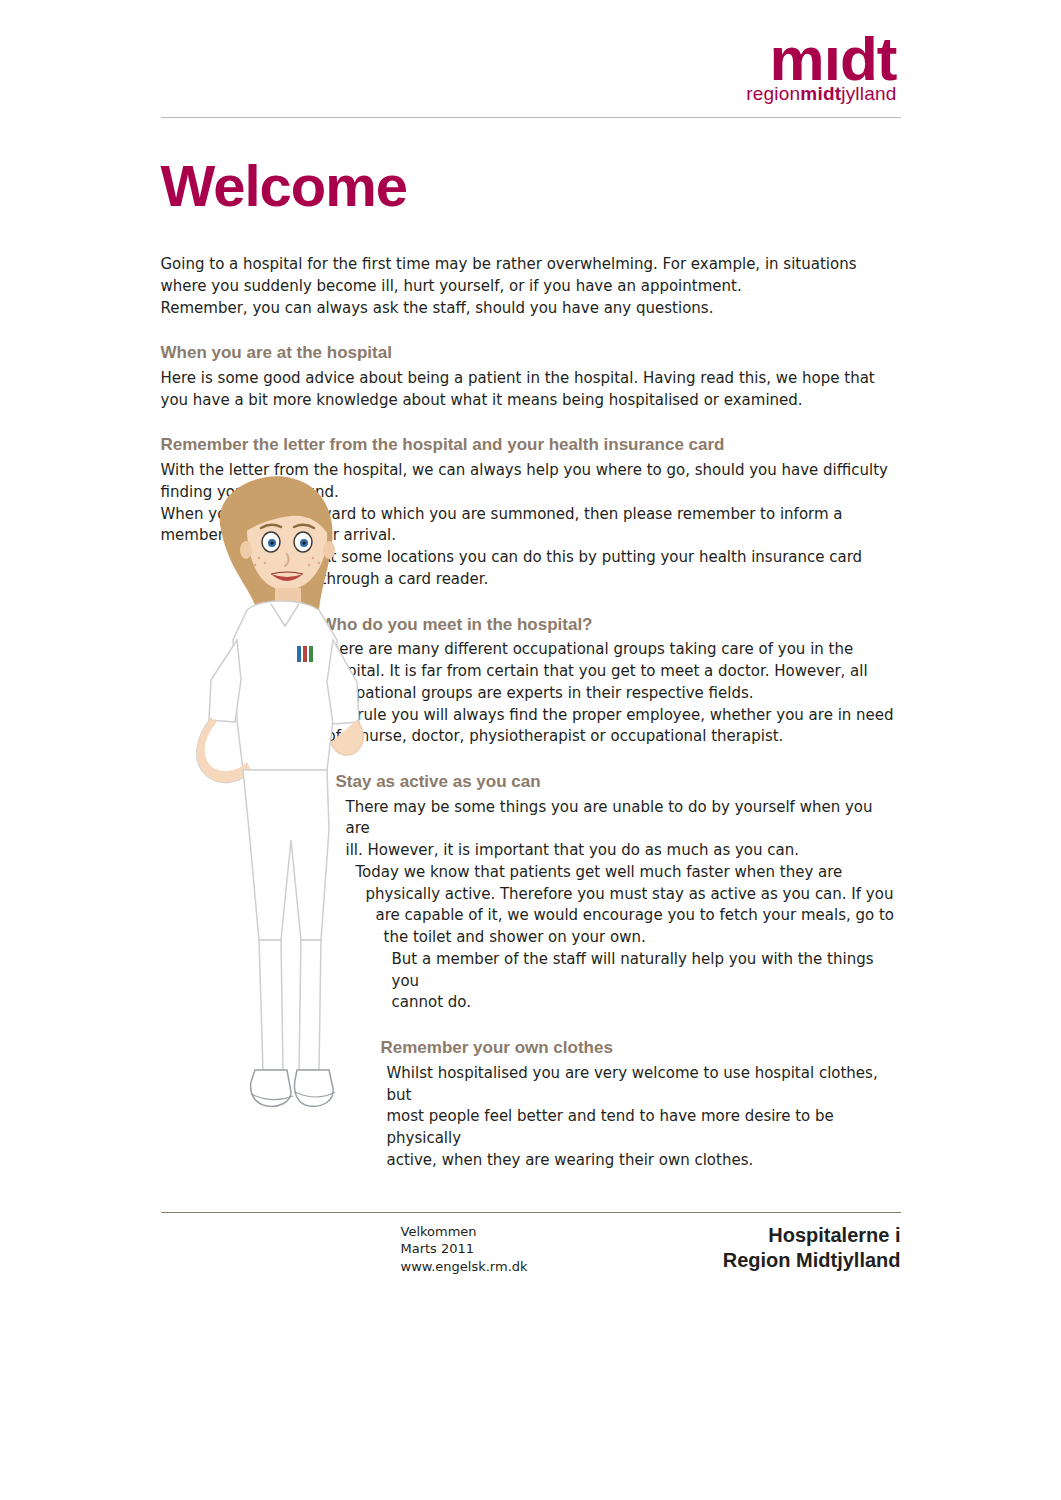mıdt
regionmidtjylland
Welcome
Going to a hospital for the first time may be rather overwhelming. For example, in situations where you suddenly become ill, hurt yourself, or if you have an appointment.
Remember, you can always ask the staff, should you have any questions.
When you are at the hospital
Here is some good advice about being a patient in the hospital. Having read this, we hope that you have a bit more knowledge about what it means being hospitalised or examined.
Remember the letter from the hospital and your health insurance card
With the letter from the hospital, we can always help you where to go, should you have difficulty finding your way round.
When you get to the ward to which you are summoned, then please remember to inform a member of staff of your arrival.
At some locations you can do this by putting your health insurance card through a card reader.
Who do you meet in the hospital?
There are many different occupational groups taking care of you in the hospital. It is far from certain that you get to meet a doctor. However, all occupational groups are experts in their respective fields.
As a rule you will always find the proper employee, whether you are in need
of a nurse, doctor, physiotherapist or occupational therapist.
Stay as active as you can
There may be some things you are unable to do by yourself when you are
ill. However, it is important that you do as much as you can.
Today we know that patients get well much faster when they are
physically active. Therefore you must stay as active as you can. If you
are capable of it, we would encourage you to fetch your meals, go to
the toilet and shower on your own.
But a member of the staff will naturally help you with the things you
cannot do.
Remember your own clothes
Whilst hospitalised you are very welcome to use hospital clothes, but
most people feel better and tend to have more desire to be physically
active, when they are wearing their own clothes.
Velkommen
Marts 2011
www.engelsk.rm.dk
Hospitalerne i
Region Midtjylland